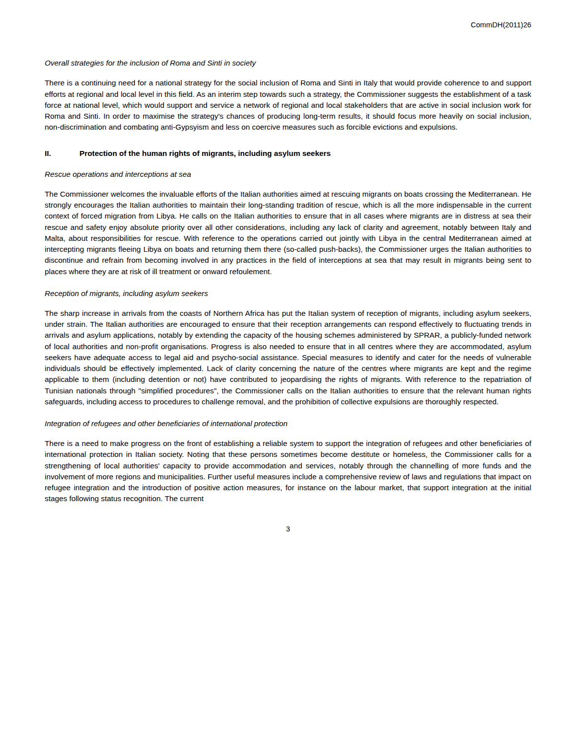CommDH(2011)26
Overall strategies for the inclusion of Roma and Sinti in society
There is a continuing need for a national strategy for the social inclusion of Roma and Sinti in Italy that would provide coherence to and support efforts at regional and local level in this field. As an interim step towards such a strategy, the Commissioner suggests the establishment of a task force at national level, which would support and service a network of regional and local stakeholders that are active in social inclusion work for Roma and Sinti. In order to maximise the strategy's chances of producing long-term results, it should focus more heavily on social inclusion, non-discrimination and combating anti-Gypsyism and less on coercive measures such as forcible evictions and expulsions.
II. Protection of the human rights of migrants, including asylum seekers
Rescue operations and interceptions at sea
The Commissioner welcomes the invaluable efforts of the Italian authorities aimed at rescuing migrants on boats crossing the Mediterranean. He strongly encourages the Italian authorities to maintain their long-standing tradition of rescue, which is all the more indispensable in the current context of forced migration from Libya. He calls on the Italian authorities to ensure that in all cases where migrants are in distress at sea their rescue and safety enjoy absolute priority over all other considerations, including any lack of clarity and agreement, notably between Italy and Malta, about responsibilities for rescue. With reference to the operations carried out jointly with Libya in the central Mediterranean aimed at intercepting migrants fleeing Libya on boats and returning them there (so-called push-backs), the Commissioner urges the Italian authorities to discontinue and refrain from becoming involved in any practices in the field of interceptions at sea that may result in migrants being sent to places where they are at risk of ill treatment or onward refoulement.
Reception of migrants, including asylum seekers
The sharp increase in arrivals from the coasts of Northern Africa has put the Italian system of reception of migrants, including asylum seekers, under strain. The Italian authorities are encouraged to ensure that their reception arrangements can respond effectively to fluctuating trends in arrivals and asylum applications, notably by extending the capacity of the housing schemes administered by SPRAR, a publicly-funded network of local authorities and non-profit organisations. Progress is also needed to ensure that in all centres where they are accommodated, asylum seekers have adequate access to legal aid and psycho-social assistance. Special measures to identify and cater for the needs of vulnerable individuals should be effectively implemented. Lack of clarity concerning the nature of the centres where migrants are kept and the regime applicable to them (including detention or not) have contributed to jeopardising the rights of migrants. With reference to the repatriation of Tunisian nationals through "simplified procedures", the Commissioner calls on the Italian authorities to ensure that the relevant human rights safeguards, including access to procedures to challenge removal, and the prohibition of collective expulsions are thoroughly respected.
Integration of refugees and other beneficiaries of international protection
There is a need to make progress on the front of establishing a reliable system to support the integration of refugees and other beneficiaries of international protection in Italian society. Noting that these persons sometimes become destitute or homeless, the Commissioner calls for a strengthening of local authorities' capacity to provide accommodation and services, notably through the channelling of more funds and the involvement of more regions and municipalities. Further useful measures include a comprehensive review of laws and regulations that impact on refugee integration and the introduction of positive action measures, for instance on the labour market, that support integration at the initial stages following status recognition. The current
3